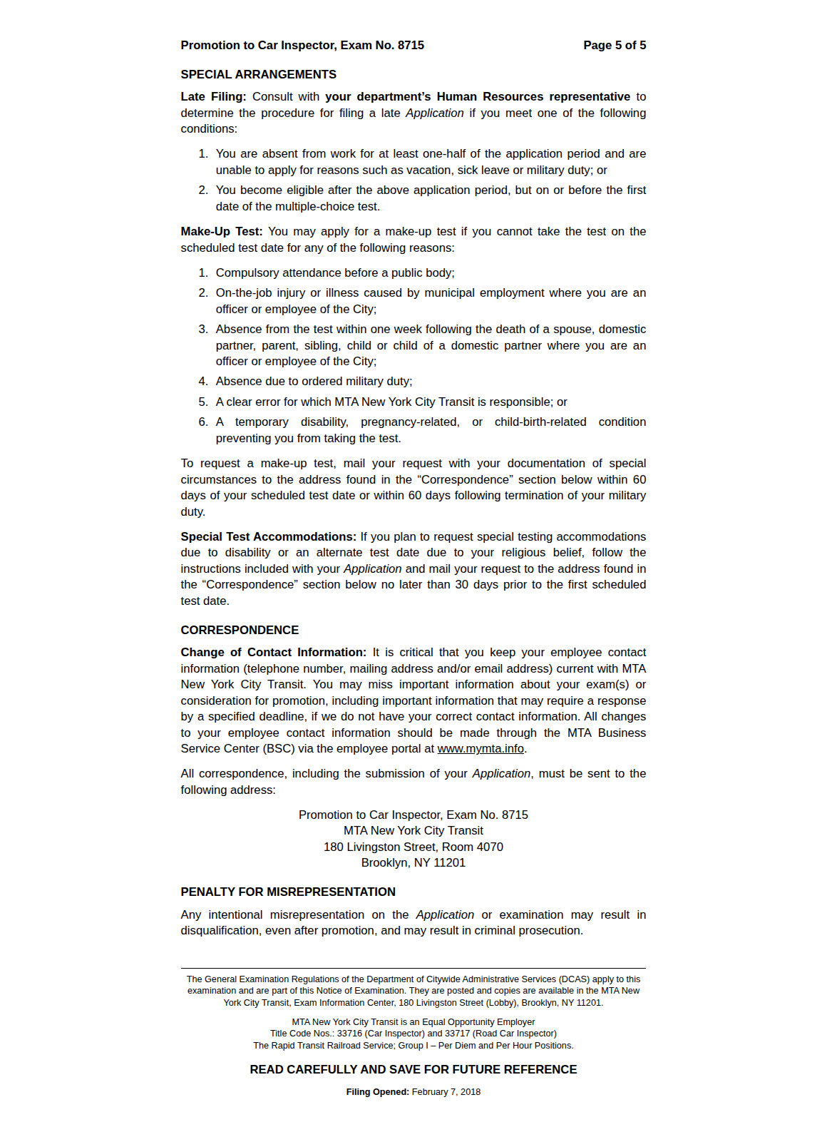Promotion to Car Inspector, Exam No. 8715 Page 5 of 5
SPECIAL ARRANGEMENTS
Late Filing: Consult with your department’s Human Resources representative to determine the procedure for filing a late Application if you meet one of the following conditions:
You are absent from work for at least one-half of the application period and are unable to apply for reasons such as vacation, sick leave or military duty; or
You become eligible after the above application period, but on or before the first date of the multiple-choice test.
Make-Up Test: You may apply for a make-up test if you cannot take the test on the scheduled test date for any of the following reasons:
Compulsory attendance before a public body;
On-the-job injury or illness caused by municipal employment where you are an officer or employee of the City;
Absence from the test within one week following the death of a spouse, domestic partner, parent, sibling, child or child of a domestic partner where you are an officer or employee of the City;
Absence due to ordered military duty;
A clear error for which MTA New York City Transit is responsible; or
A temporary disability, pregnancy-related, or child-birth-related condition preventing you from taking the test.
To request a make-up test, mail your request with your documentation of special circumstances to the address found in the “Correspondence” section below within 60 days of your scheduled test date or within 60 days following termination of your military duty.
Special Test Accommodations: If you plan to request special testing accommodations due to disability or an alternate test date due to your religious belief, follow the instructions included with your Application and mail your request to the address found in the “Correspondence” section below no later than 30 days prior to the first scheduled test date.
CORRESPONDENCE
Change of Contact Information: It is critical that you keep your employee contact information (telephone number, mailing address and/or email address) current with MTA New York City Transit. You may miss important information about your exam(s) or consideration for promotion, including important information that may require a response by a specified deadline, if we do not have your correct contact information. All changes to your employee contact information should be made through the MTA Business Service Center (BSC) via the employee portal at www.mymta.info.
All correspondence, including the submission of your Application, must be sent to the following address:
Promotion to Car Inspector, Exam No. 8715
MTA New York City Transit
180 Livingston Street, Room 4070
Brooklyn, NY 11201
PENALTY FOR MISREPRESENTATION
Any intentional misrepresentation on the Application or examination may result in disqualification, even after promotion, and may result in criminal prosecution.
The General Examination Regulations of the Department of Citywide Administrative Services (DCAS) apply to this examination and are part of this Notice of Examination. They are posted and copies are available in the MTA New York City Transit, Exam Information Center, 180 Livingston Street (Lobby), Brooklyn, NY 11201.
MTA New York City Transit is an Equal Opportunity Employer
Title Code Nos.: 33716 (Car Inspector) and 33717 (Road Car Inspector)
The Rapid Transit Railroad Service; Group I – Per Diem and Per Hour Positions.
READ CAREFULLY AND SAVE FOR FUTURE REFERENCE
Filing Opened: February 7, 2018